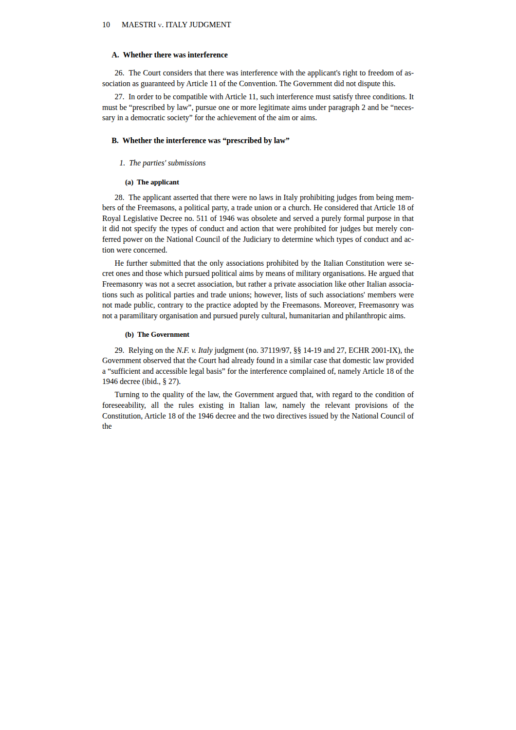10 MAESTRI v. ITALY JUDGMENT
A. Whether there was interference
26. The Court considers that there was interference with the applicant's right to freedom of association as guaranteed by Article 11 of the Convention. The Government did not dispute this.
27. In order to be compatible with Article 11, such interference must satisfy three conditions. It must be “prescribed by law”, pursue one or more legitimate aims under paragraph 2 and be “necessary in a democratic society” for the achievement of the aim or aims.
B. Whether the interference was “prescribed by law”
1. The parties' submissions
(a) The applicant
28. The applicant asserted that there were no laws in Italy prohibiting judges from being members of the Freemasons, a political party, a trade union or a church. He considered that Article 18 of Royal Legislative Decree no. 511 of 1946 was obsolete and served a purely formal purpose in that it did not specify the types of conduct and action that were prohibited for judges but merely conferred power on the National Council of the Judiciary to determine which types of conduct and action were concerned.
He further submitted that the only associations prohibited by the Italian Constitution were secret ones and those which pursued political aims by means of military organisations. He argued that Freemasonry was not a secret association, but rather a private association like other Italian associations such as political parties and trade unions; however, lists of such associations' members were not made public, contrary to the practice adopted by the Freemasons. Moreover, Freemasonry was not a paramilitary organisation and pursued purely cultural, humanitarian and philanthropic aims.
(b) The Government
29. Relying on the N.F. v. Italy judgment (no. 37119/97, §§ 14-19 and 27, ECHR 2001-IX), the Government observed that the Court had already found in a similar case that domestic law provided a “sufficient and accessible legal basis” for the interference complained of, namely Article 18 of the 1946 decree (ibid., § 27).
Turning to the quality of the law, the Government argued that, with regard to the condition of foreseeability, all the rules existing in Italian law, namely the relevant provisions of the Constitution, Article 18 of the 1946 decree and the two directives issued by the National Council of the